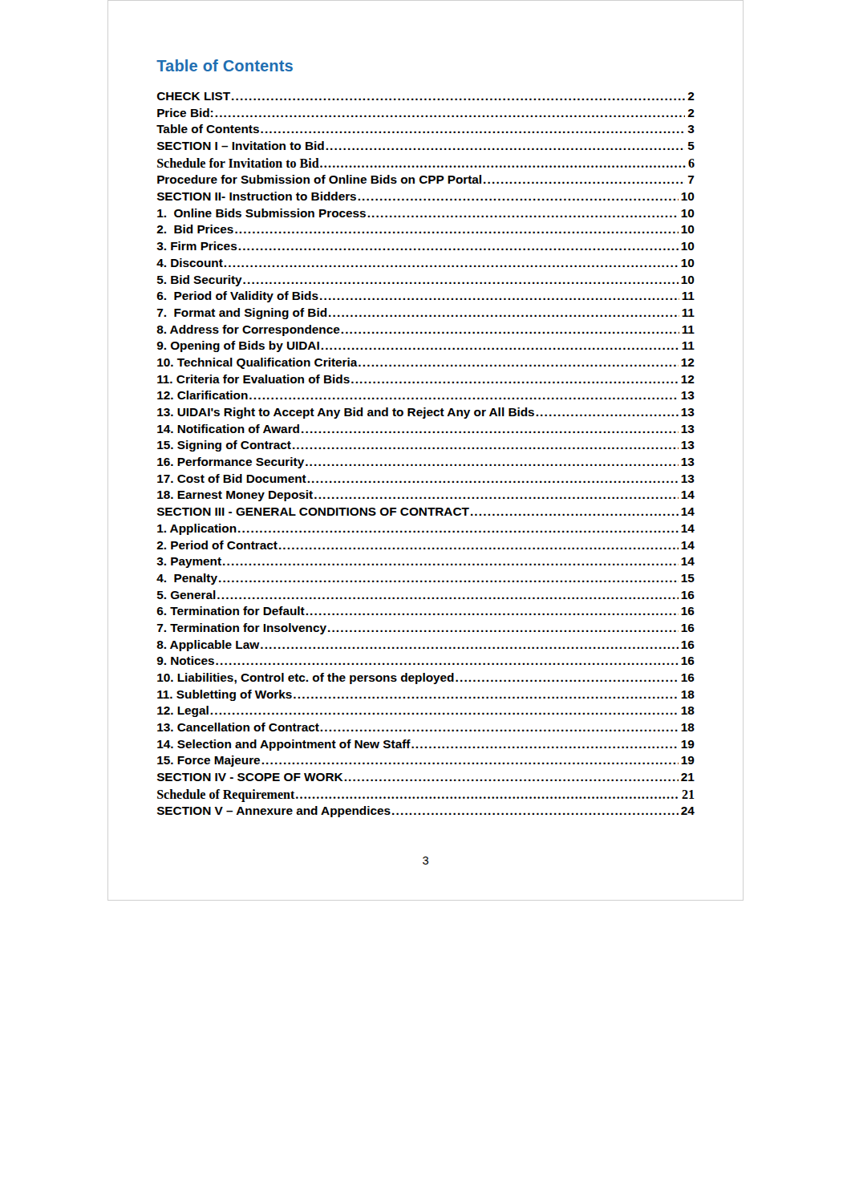Table of Contents
CHECK LIST.................................................................................................................................. 2
Price Bid:..................................................................................................................................... 2
Table of Contents....................................................................................................................... 3
SECTION I – Invitation to Bid......................................................................................................... 5
Schedule for Invitation to Bid............................................................................................. 6
Procedure for Submission of Online Bids on CPP Portal......................................................... 7
SECTION II- Instruction to Bidders................................................................................................. 10
1. Online Bids Submission Process................................................................................................. 10
2. Bid Prices................................................................................................................................. 10
3. Firm Prices................................................................................................................................ 10
4. Discount................................................................................................................................... 10
5. Bid Security............................................................................................................................... 10
6. Period of Validity of Bids......................................................................................................... 11
7. Format and Signing of Bid....................................................................................................... 11
8. Address for Correspondence................................................................................................. 11
9. Opening of Bids by UIDAI....................................................................................................... 11
10. Technical Qualification Criteria............................................................................................ 12
11. Criteria for Evaluation of Bids.............................................................................................. 12
12. Clarification............................................................................................................................ 13
13. UIDAI's Right to Accept Any Bid and to Reject Any or All Bids..................................................... 13
14. Notification of Award......................................................................................................... 13
15. Signing of Contract.............................................................................................................. 13
16. Performance Security.......................................................................................................... 13
17. Cost of Bid Document.......................................................................................................... 13
18. Earnest Money Deposit....................................................................................................... 14
SECTION III - GENERAL CONDITIONS OF CONTRACT............................................................................. 14
1. Application................................................................................................................................ 14
2. Period of Contract................................................................................................................ 14
3. Payment................................................................................................................................... 14
4. Penalty................................................................................................................................... 15
5. General..................................................................................................................................... 16
6. Termination for Default......................................................................................................... 16
7. Termination for Insolvency................................................................................................... 16
8. Applicable Law....................................................................................................................... 16
9. Notices..................................................................................................................................... 16
10. Liabilities, Control etc. of the persons deployed................................................................. 16
11. Subletting of Works.............................................................................................................. 18
12. Legal....................................................................................................................................... 18
13. Cancellation of Contract....................................................................................................... 18
14. Selection and Appointment of New Staff......................................................................... 19
15. Force Majeure.................................................................................................................... 19
SECTION IV - SCOPE OF WORK....................................................................................................... 21
Schedule of Requirement..................................................................................................... 21
SECTION V – Annexure and Appendices................................................................................................. 24
3